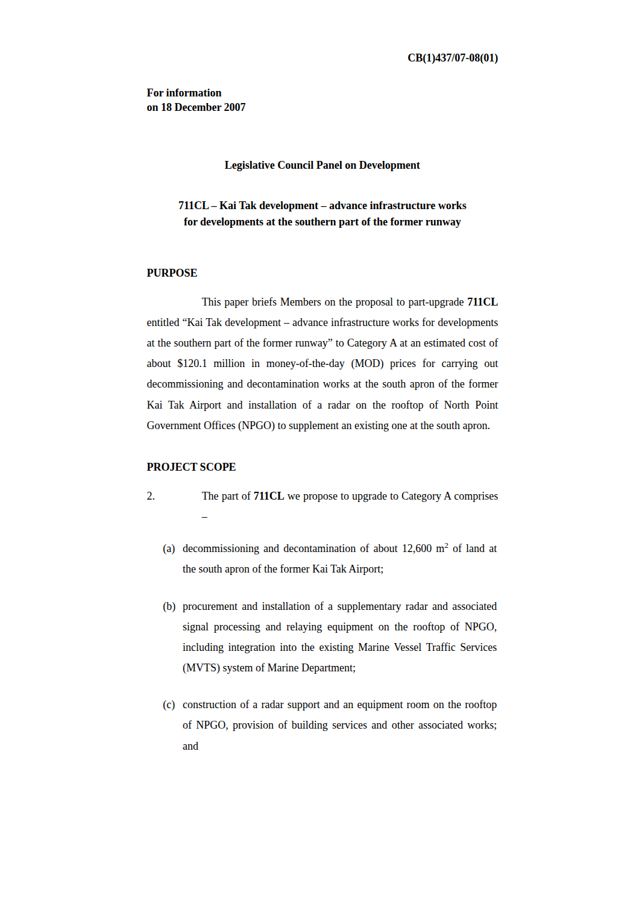CB(1)437/07-08(01)
For information
on 18 December 2007
Legislative Council Panel on Development
711CL – Kai Tak development – advance infrastructure works
for developments at the southern part of the former runway
PURPOSE
This paper briefs Members on the proposal to part-upgrade 711CL entitled “Kai Tak development – advance infrastructure works for developments at the southern part of the former runway” to Category A at an estimated cost of about $120.1 million in money-of-the-day (MOD) prices for carrying out decommissioning and decontamination works at the south apron of the former Kai Tak Airport and installation of a radar on the rooftop of North Point Government Offices (NPGO) to supplement an existing one at the south apron.
PROJECT SCOPE
2.
The part of 711CL we propose to upgrade to Category A comprises –
(a) decommissioning and decontamination of about 12,600 m2 of land at the south apron of the former Kai Tak Airport;
(b) procurement and installation of a supplementary radar and associated signal processing and relaying equipment on the rooftop of NPGO, including integration into the existing Marine Vessel Traffic Services (MVTS) system of Marine Department;
(c) construction of a radar support and an equipment room on the rooftop of NPGO, provision of building services and other associated works; and